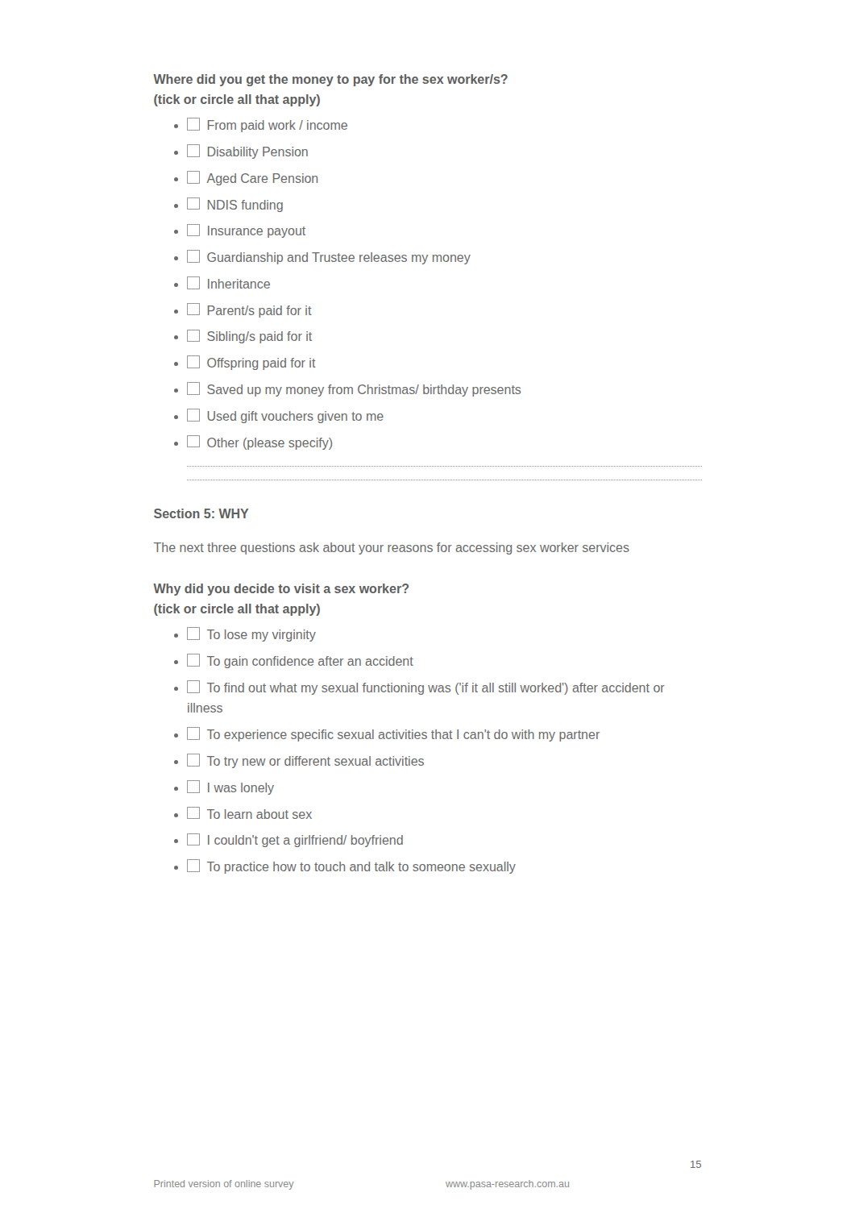Where did you get the money to pay for the sex worker/s?
(tick or circle all that apply)
From paid work / income
Disability Pension
Aged Care Pension
NDIS funding
Insurance payout
Guardianship and Trustee releases my money
Inheritance
Parent/s paid for it
Sibling/s paid for it
Offspring paid for it
Saved up my money from Christmas/ birthday presents
Used gift vouchers given to me
Other (please specify)
Section 5: WHY
The next three questions ask about your reasons for accessing sex worker services
Why did you decide to visit a sex worker?
(tick or circle all that apply)
To lose my virginity
To gain confidence after an accident
To find out what my sexual functioning was ('if it all still worked') after accident or illness
To experience specific sexual activities that I can't do with my partner
To try new or different sexual activities
I was lonely
To learn about sex
I couldn't get a girlfriend/ boyfriend
To practice how to touch and talk to someone sexually
15
Printed version of online survey
www.pasa-research.com.au